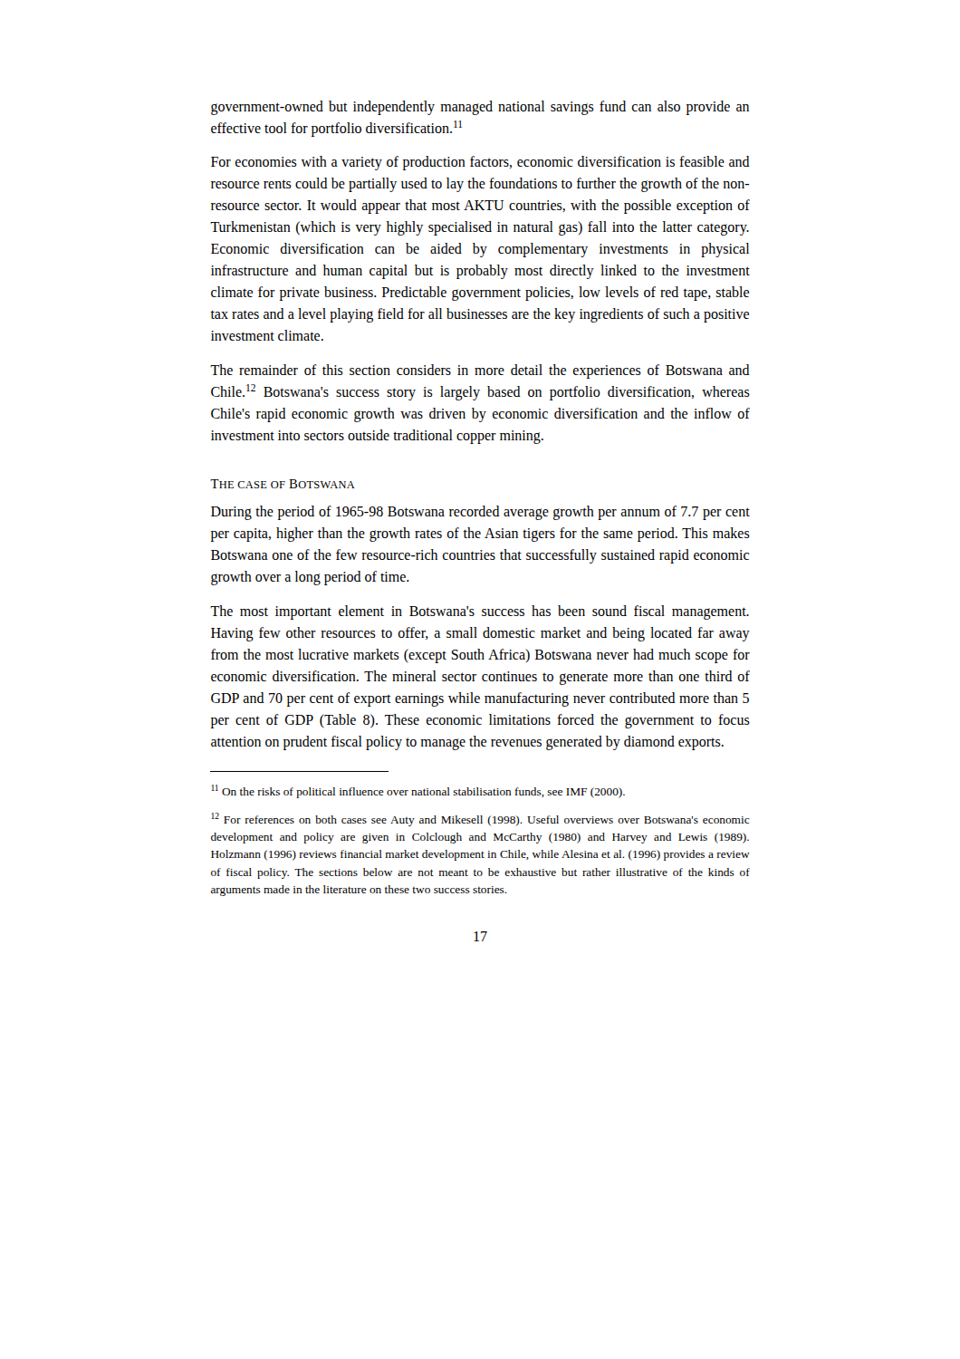government-owned but independently managed national savings fund can also provide an effective tool for portfolio diversification.11
For economies with a variety of production factors, economic diversification is feasible and resource rents could be partially used to lay the foundations to further the growth of the non-resource sector. It would appear that most AKTU countries, with the possible exception of Turkmenistan (which is very highly specialised in natural gas) fall into the latter category. Economic diversification can be aided by complementary investments in physical infrastructure and human capital but is probably most directly linked to the investment climate for private business. Predictable government policies, low levels of red tape, stable tax rates and a level playing field for all businesses are the key ingredients of such a positive investment climate.
The remainder of this section considers in more detail the experiences of Botswana and Chile.12 Botswana's success story is largely based on portfolio diversification, whereas Chile's rapid economic growth was driven by economic diversification and the inflow of investment into sectors outside traditional copper mining.
THE CASE OF BOTSWANA
During the period of 1965-98 Botswana recorded average growth per annum of 7.7 per cent per capita, higher than the growth rates of the Asian tigers for the same period. This makes Botswana one of the few resource-rich countries that successfully sustained rapid economic growth over a long period of time.
The most important element in Botswana's success has been sound fiscal management. Having few other resources to offer, a small domestic market and being located far away from the most lucrative markets (except South Africa) Botswana never had much scope for economic diversification. The mineral sector continues to generate more than one third of GDP and 70 per cent of export earnings while manufacturing never contributed more than 5 per cent of GDP (Table 8). These economic limitations forced the government to focus attention on prudent fiscal policy to manage the revenues generated by diamond exports.
11 On the risks of political influence over national stabilisation funds, see IMF (2000).
12 For references on both cases see Auty and Mikesell (1998). Useful overviews over Botswana's economic development and policy are given in Colclough and McCarthy (1980) and Harvey and Lewis (1989). Holzmann (1996) reviews financial market development in Chile, while Alesina et al. (1996) provides a review of fiscal policy. The sections below are not meant to be exhaustive but rather illustrative of the kinds of arguments made in the literature on these two success stories.
17